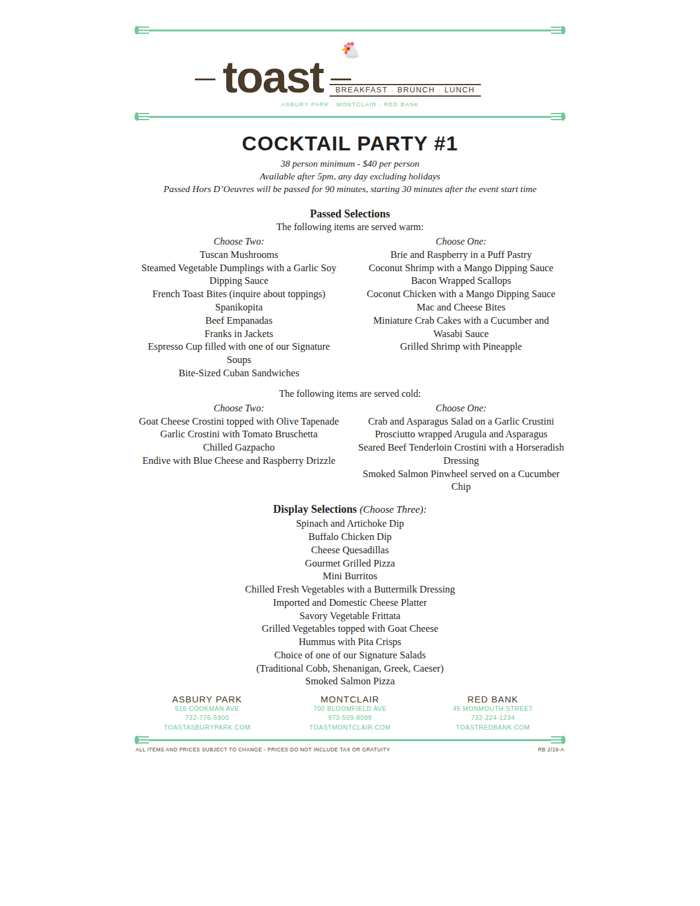🐔
toast
BREAKFAST · BRUNCH · LUNCH
ASBURY PARK · MONTCLAIR · RED BANK
COCKTAIL PARTY #1
38 person minimum - $40 per person
Available after 5pm, any day excluding holidays
Passed Hors D’Oeuvres will be passed for 90 minutes, starting 30 minutes after the event start time
Passed Selections
The following items are served warm:
Choose Two:
Tuscan Mushrooms
Steamed Vegetable Dumplings with a Garlic Soy Dipping Sauce
French Toast Bites (inquire about toppings)
Spanikopita
Beef Empanadas
Franks in Jackets
Espresso Cup filled with one of our Signature Soups
Bite-Sized Cuban Sandwiches
Choose One:
Brie and Raspberry in a Puff Pastry
Coconut Shrimp with a Mango Dipping Sauce
Bacon Wrapped Scallops
Coconut Chicken with a Mango Dipping Sauce
Mac and Cheese Bites
Miniature Crab Cakes with a Cucumber and Wasabi Sauce
Grilled Shrimp with Pineapple
The following items are served cold:
Choose Two:
Goat Cheese Crostini topped with Olive Tapenade
Garlic Crostini with Tomato Bruschetta
Chilled Gazpacho
Endive with Blue Cheese and Raspberry Drizzle
Choose One:
Crab and Asparagus Salad on a Garlic Crustini
Prosciutto wrapped Arugula and Asparagus
Seared Beef Tenderloin Crostini with a Horseradish Dressing
Smoked Salmon Pinwheel served on a Cucumber Chip
Display Selections (Choose Three):
Spinach and Artichoke Dip
Buffalo Chicken Dip
Cheese Quesadillas
Gourmet Grilled Pizza
Mini Burritos
Chilled Fresh Vegetables with a Buttermilk Dressing
Imported and Domestic Cheese Platter
Savory Vegetable Frittata
Grilled Vegetables topped with Goat Cheese
Hummus with Pita Crisps
Choice of one of our Signature Salads
(Traditional Cobb, Shenanigan, Greek, Caeser)
Smoked Salmon Pizza
ASBURY PARK
516 COOKMAN AVE
732-776-5900
TOASTASBURYPARK.COM
MONTCLAIR
700 BLOOMFIELD AVE
973-509-8099
TOASTMONTCLAIR.COM
RED BANK
45 MONMOUTH STREET
732-224-1234
TOASTREDBANK.COM
ALL ITEMS AND PRICES SUBJECT TO CHANGE - PRICES DO NOT INCLUDE TAX OR GRATUITY RB 2/16-A